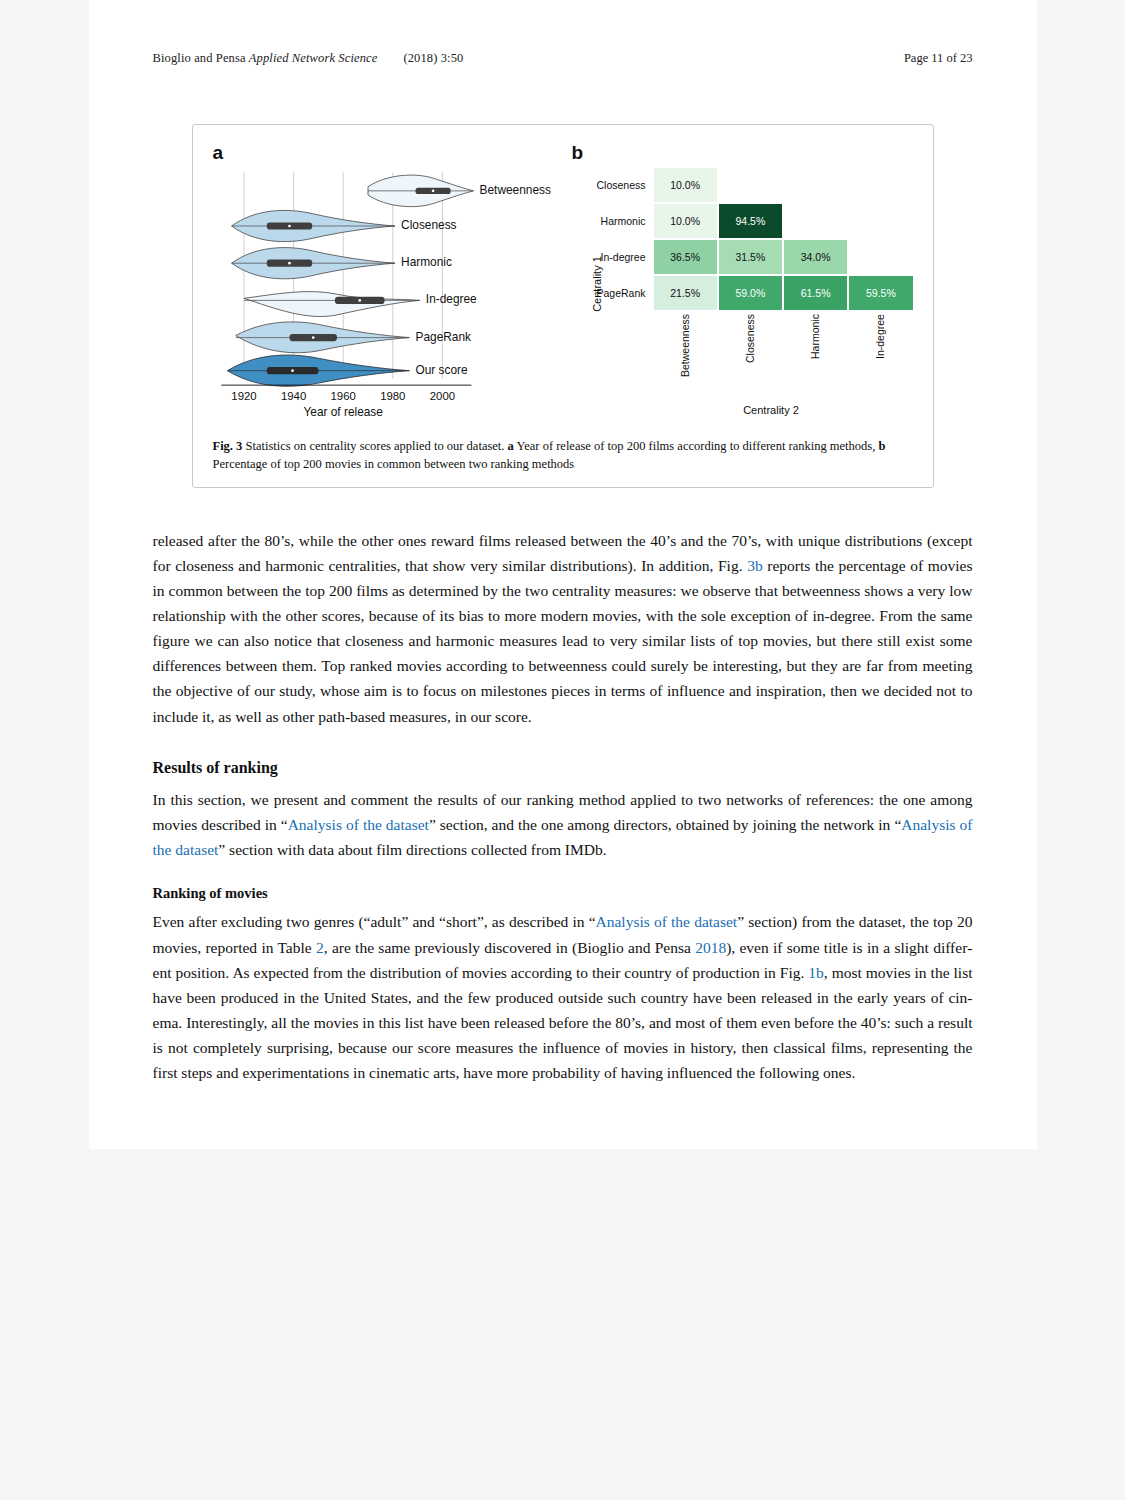Bioglio and Pensa Applied Network Science(2018) 3:50
Page 11 of 23
a
Betweenness Closeness Harmonic In-degree PageRank Our score 1920 1940 1960 1980 2000 Year of release
b
Centrality 1
Closeness
10.0%
Harmonic
10.0%
94.5%
In-degree
36.5%
31.5%
34.0%
PageRank
21.5%
59.0%
61.5%
59.5%
Betweenness
Closeness
Harmonic
In-degree
Centrality 2
Fig. 3 Statistics on centrality scores applied to our dataset. a Year of release of top 200 films according to different ranking methods, b Percentage of top 200 movies in common between two ranking methods
released after the 80’s, while the other ones reward films released between the 40’s and the 70’s, with unique distributions (except for closeness and harmonic centralities, that show very similar distributions). In addition, Fig. 3b reports the percentage of movies in common between the top 200 films as determined by the two centrality measures: we observe that betweenness shows a very low relationship with the other scores, because of its bias to more modern movies, with the sole exception of in-degree. From the same figure we can also notice that closeness and harmonic measures lead to very similar lists of top movies, but there still exist some differences between them. Top ranked movies according to betweenness could surely be interesting, but they are far from meeting the objective of our study, whose aim is to focus on milestones pieces in terms of influence and inspiration, then we decided not to include it, as well as other path-based measures, in our score.
Results of ranking
In this section, we present and comment the results of our ranking method applied to two networks of references: the one among movies described in “Analysis of the dataset” section, and the one among directors, obtained by joining the network in “Analysis of the dataset” section with data about film directions collected from IMDb.
Ranking of movies
Even after excluding two genres (“adult” and “short”, as described in “Analysis of the dataset” section) from the dataset, the top 20 movies, reported in Table 2, are the same previously discovered in (Bioglio and Pensa 2018), even if some title is in a slight different position. As expected from the distribution of movies according to their country of production in Fig. 1b, most movies in the list have been produced in the United States, and the few produced outside such country have been released in the early years of cinema. Interestingly, all the movies in this list have been released before the 80’s, and most of them even before the 40’s: such a result is not completely surprising, because our score measures the influence of movies in history, then classical films, representing the first steps and experimentations in cinematic arts, have more probability of having influenced the following ones.